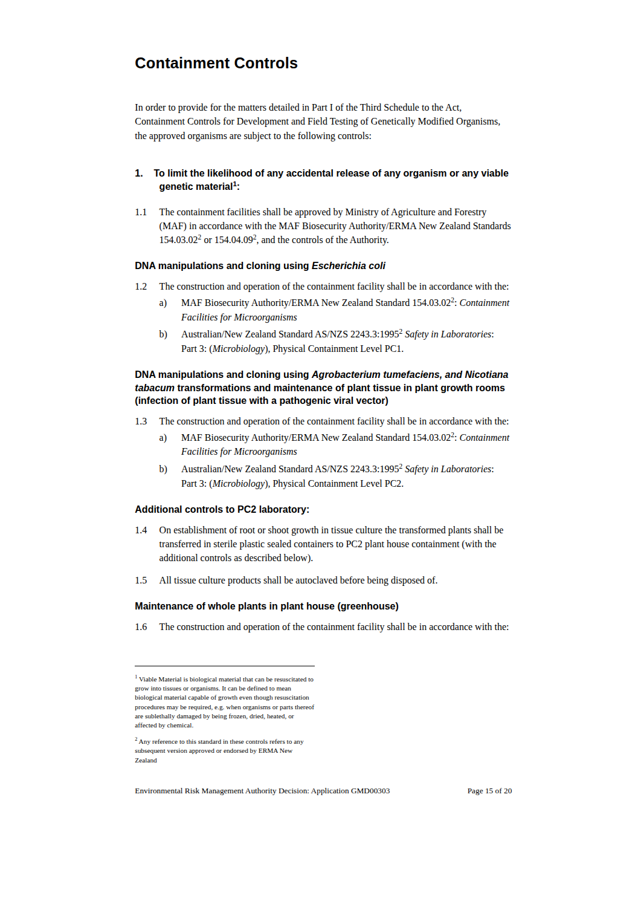Containment Controls
In order to provide for the matters detailed in Part I of the Third Schedule to the Act, Containment Controls for Development and Field Testing of Genetically Modified Organisms, the approved organisms are subject to the following controls:
1. To limit the likelihood of any accidental release of any organism or any viable genetic material1:
1.1
The containment facilities shall be approved by Ministry of Agriculture and Forestry (MAF) in accordance with the MAF Biosecurity Authority/ERMA New Zealand Standards 154.03.022 or 154.04.092, and the controls of the Authority.
DNA manipulations and cloning using Escherichia coli
1.2
The construction and operation of the containment facility shall be in accordance with the:
a) MAF Biosecurity Authority/ERMA New Zealand Standard 154.03.022: Containment Facilities for Microorganisms
b) Australian/New Zealand Standard AS/NZS 2243.3:19952 Safety in Laboratories: Part 3: (Microbiology), Physical Containment Level PC1.
DNA manipulations and cloning using Agrobacterium tumefaciens, and Nicotiana tabacum transformations and maintenance of plant tissue in plant growth rooms (infection of plant tissue with a pathogenic viral vector)
1.3
The construction and operation of the containment facility shall be in accordance with the:
a) MAF Biosecurity Authority/ERMA New Zealand Standard 154.03.022: Containment Facilities for Microorganisms
b) Australian/New Zealand Standard AS/NZS 2243.3:19952 Safety in Laboratories: Part 3: (Microbiology), Physical Containment Level PC2.
Additional controls to PC2 laboratory:
1.4
On establishment of root or shoot growth in tissue culture the transformed plants shall be transferred in sterile plastic sealed containers to PC2 plant house containment (with the additional controls as described below).
1.5
All tissue culture products shall be autoclaved before being disposed of.
Maintenance of whole plants in plant house (greenhouse)
1.6
The construction and operation of the containment facility shall be in accordance with the:
1 Viable Material is biological material that can be resuscitated to grow into tissues or organisms. It can be defined to mean biological material capable of growth even though resuscitation procedures may be required, e.g. when organisms or parts thereof are sublethally damaged by being frozen, dried, heated, or affected by chemical.
2 Any reference to this standard in these controls refers to any subsequent version approved or endorsed by ERMA New Zealand
Environmental Risk Management Authority Decision: Application GMD00303
Page 15 of 20